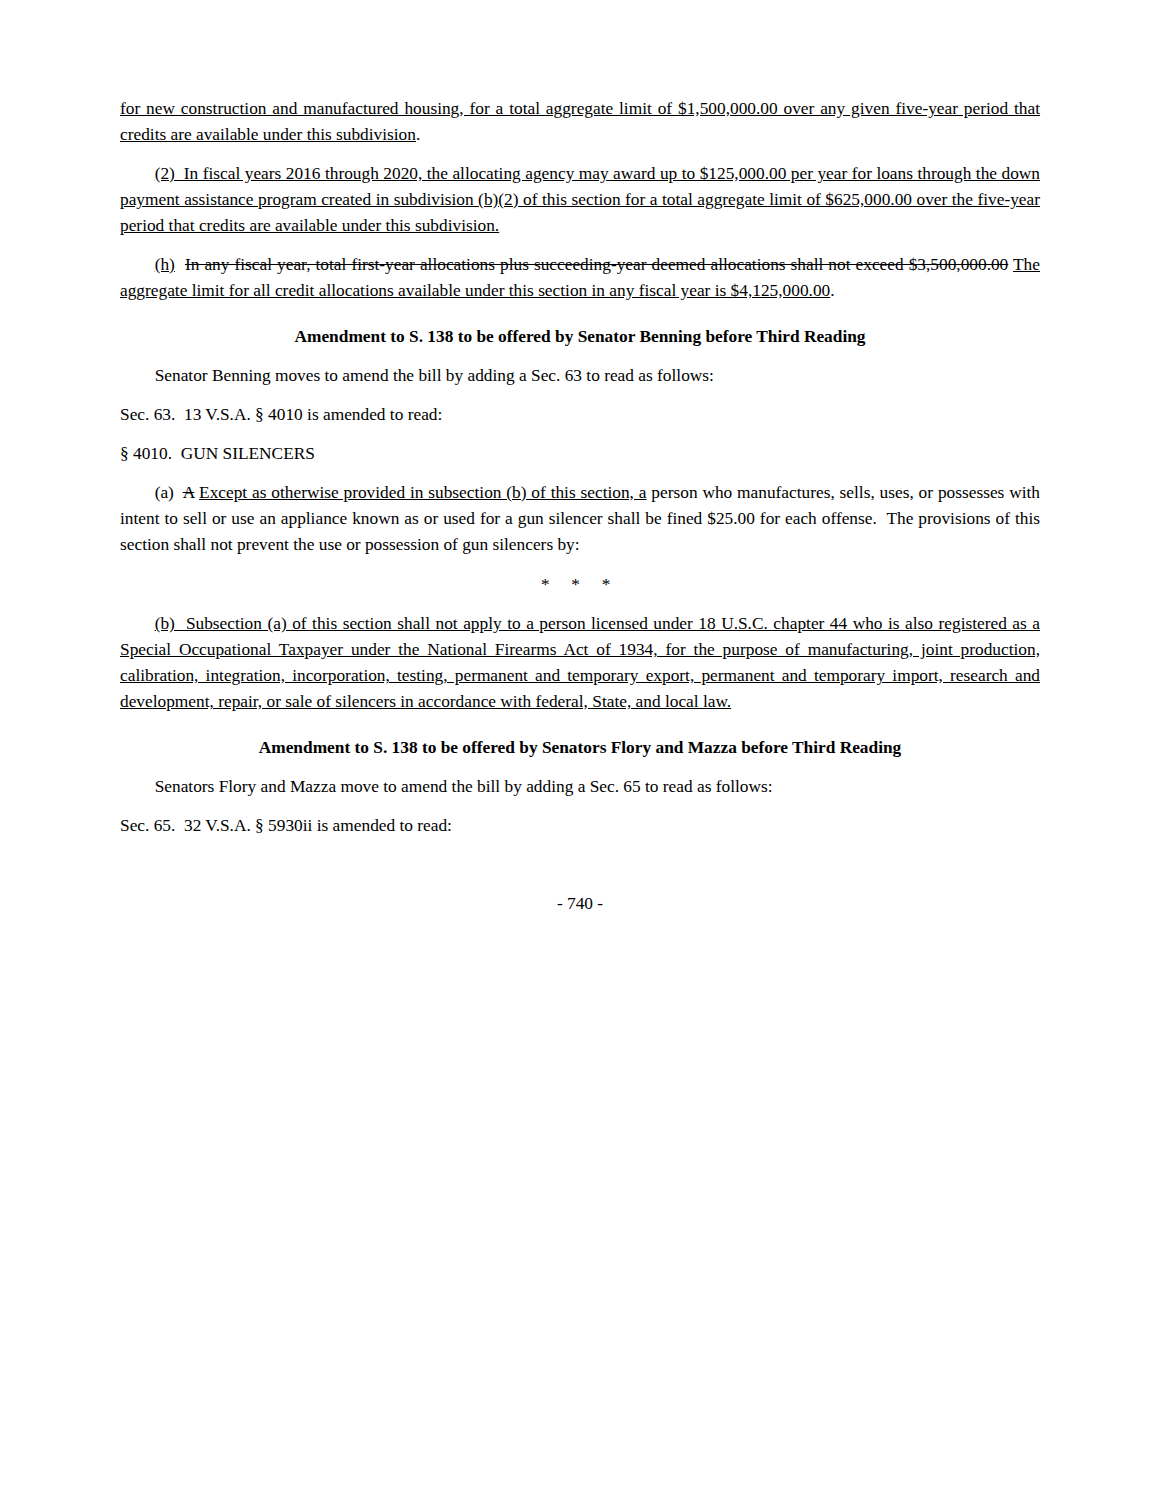for new construction and manufactured housing, for a total aggregate limit of $1,500,000.00 over any given five-year period that credits are available under this subdivision.
(2) In fiscal years 2016 through 2020, the allocating agency may award up to $125,000.00 per year for loans through the down payment assistance program created in subdivision (b)(2) of this section for a total aggregate limit of $625,000.00 over the five-year period that credits are available under this subdivision.
(h) In any fiscal year, total first-year allocations plus succeeding-year deemed allocations shall not exceed $3,500,000.00 The aggregate limit for all credit allocations available under this section in any fiscal year is $4,125,000.00.
Amendment to S. 138 to be offered by Senator Benning before Third Reading
Senator Benning moves to amend the bill by adding a Sec. 63 to read as follows:
Sec. 63. 13 V.S.A. § 4010 is amended to read:
§ 4010. GUN SILENCERS
(a) A Except as otherwise provided in subsection (b) of this section, a person who manufactures, sells, uses, or possesses with intent to sell or use an appliance known as or used for a gun silencer shall be fined $25.00 for each offense. The provisions of this section shall not prevent the use or possession of gun silencers by:
* * *
(b) Subsection (a) of this section shall not apply to a person licensed under 18 U.S.C. chapter 44 who is also registered as a Special Occupational Taxpayer under the National Firearms Act of 1934, for the purpose of manufacturing, joint production, calibration, integration, incorporation, testing, permanent and temporary export, permanent and temporary import, research and development, repair, or sale of silencers in accordance with federal, State, and local law.
Amendment to S. 138 to be offered by Senators Flory and Mazza before Third Reading
Senators Flory and Mazza move to amend the bill by adding a Sec. 65 to read as follows:
Sec. 65. 32 V.S.A. § 5930ii is amended to read:
- 740 -